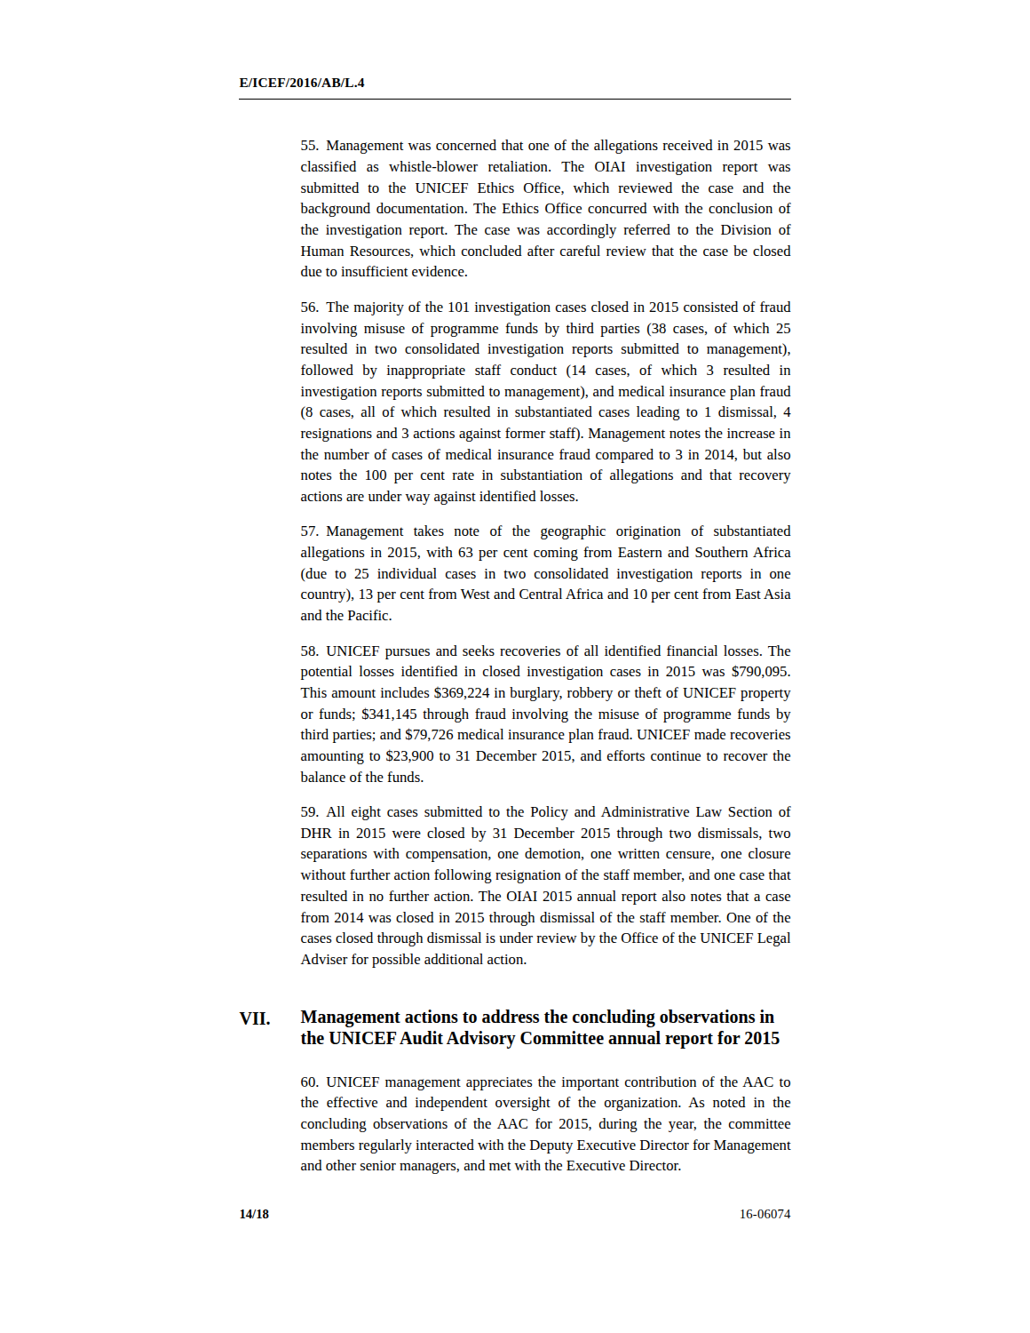E/ICEF/2016/AB/L.4
55. Management was concerned that one of the allegations received in 2015 was classified as whistle-blower retaliation. The OIAI investigation report was submitted to the UNICEF Ethics Office, which reviewed the case and the background documentation. The Ethics Office concurred with the conclusion of the investigation report. The case was accordingly referred to the Division of Human Resources, which concluded after careful review that the case be closed due to insufficient evidence.
56. The majority of the 101 investigation cases closed in 2015 consisted of fraud involving misuse of programme funds by third parties (38 cases, of which 25 resulted in two consolidated investigation reports submitted to management), followed by inappropriate staff conduct (14 cases, of which 3 resulted in investigation reports submitted to management), and medical insurance plan fraud (8 cases, all of which resulted in substantiated cases leading to 1 dismissal, 4 resignations and 3 actions against former staff). Management notes the increase in the number of cases of medical insurance fraud compared to 3 in 2014, but also notes the 100 per cent rate in substantiation of allegations and that recovery actions are under way against identified losses.
57. Management takes note of the geographic origination of substantiated allegations in 2015, with 63 per cent coming from Eastern and Southern Africa (due to 25 individual cases in two consolidated investigation reports in one country), 13 per cent from West and Central Africa and 10 per cent from East Asia and the Pacific.
58. UNICEF pursues and seeks recoveries of all identified financial losses. The potential losses identified in closed investigation cases in 2015 was $790,095. This amount includes $369,224 in burglary, robbery or theft of UNICEF property or funds; $341,145 through fraud involving the misuse of programme funds by third parties; and $79,726 medical insurance plan fraud. UNICEF made recoveries amounting to $23,900 to 31 December 2015, and efforts continue to recover the balance of the funds.
59. All eight cases submitted to the Policy and Administrative Law Section of DHR in 2015 were closed by 31 December 2015 through two dismissals, two separations with compensation, one demotion, one written censure, one closure without further action following resignation of the staff member, and one case that resulted in no further action. The OIAI 2015 annual report also notes that a case from 2014 was closed in 2015 through dismissal of the staff member. One of the cases closed through dismissal is under review by the Office of the UNICEF Legal Adviser for possible additional action.
VII.
Management actions to address the concluding observations in the UNICEF Audit Advisory Committee annual report for 2015
60. UNICEF management appreciates the important contribution of the AAC to the effective and independent oversight of the organization. As noted in the concluding observations of the AAC for 2015, during the year, the committee members regularly interacted with the Deputy Executive Director for Management and other senior managers, and met with the Executive Director.
14/18
16-06074